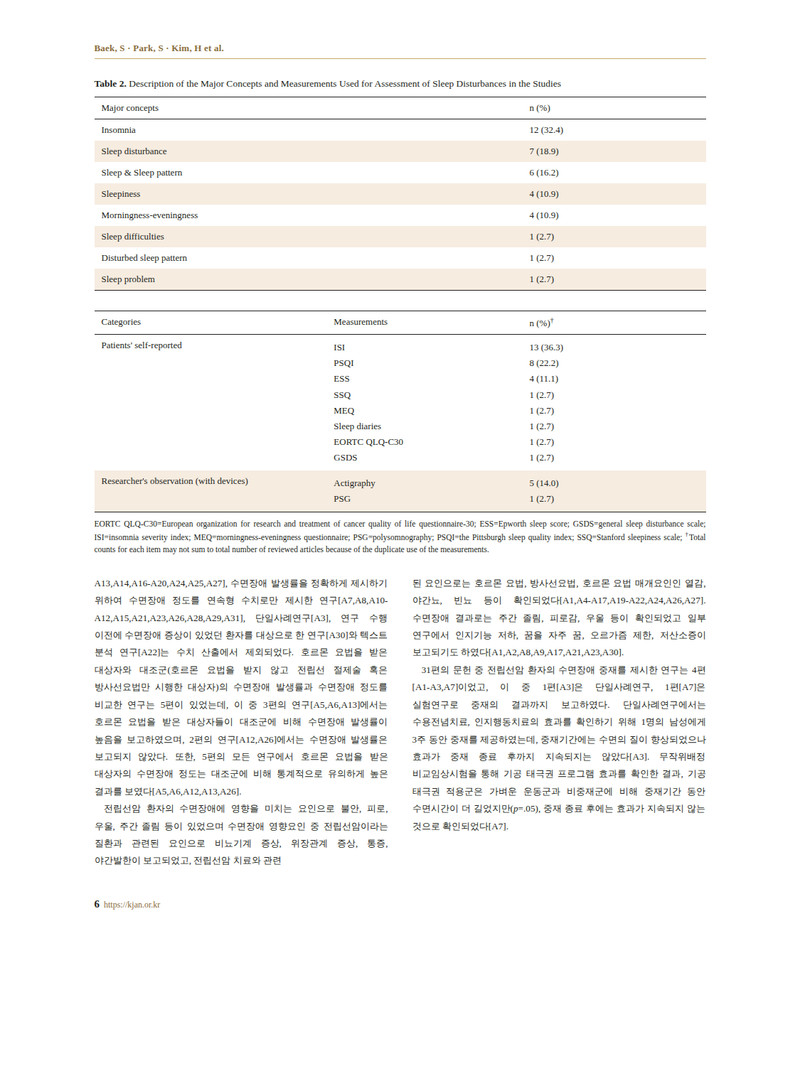Baek, S · Park, S · Kim, H et al.
Table 2. Description of the Major Concepts and Measurements Used for Assessment of Sleep Disturbances in the Studies
| Major concepts | | n (%) |
| --- | --- | --- |
| Insomnia | | 12 (32.4) |
| Sleep disturbance | | 7 (18.9) |
| Sleep & Sleep pattern | | 6 (16.2) |
| Sleepiness | | 4 (10.9) |
| Morningness-eveningness | | 4 (10.9) |
| Sleep difficulties | | 1 (2.7) |
| Disturbed sleep pattern | | 1 (2.7) |
| Sleep problem | | 1 (2.7) |
| Categories | Measurements | n (%) † |
| Patients' self-reported | ISI PSQI ESS SSQ MEQ Sleep diaries EORTC QLQ-C30 GSDS | 13 (36.3) 8 (22.2) 4 (11.1) 1 (2.7) 1 (2.7) 1 (2.7) 1 (2.7) 1 (2.7) |
| Researcher's observation (with devices) | Actigraphy PSG | 5 (14.0) 1 (2.7) |
EORTC QLQ-C30=European organization for research and treatment of cancer quality of life questionnaire-30; ESS=Epworth sleep score; GSDS=general sleep disturbance scale; ISI=insomnia severity index; MEQ=morningness-eveningness questionnaire; PSG=polysomnography; PSQI=the Pittsburgh sleep quality index; SSQ=Stanford sleepiness scale; †Total counts for each item may not sum to total number of reviewed articles because of the duplicate use of the measurements.
A13,A14,A16-A20,A24,A25,A27], 수면장애 발생률을 정확하게 제시하기 위하여 수면장애 정도를 연속형 수치로만 제시한 연구[A7,A8,A10-A12,A15,A21,A23,A26,A28,A29,A31], 단일사례연구[A3], 연구 수행 이전에 수면장애 증상이 있었던 환자를 대상으로 한 연구[A30]와 텍스트 분석 연구[A22]는 수치 산출에서 제외되었다. 호르몬 요법을 받은 대상자와 대조군(호르몬 요법을 받지 않고 전립선 절제술 혹은 방사선요법만 시행한 대상자)의 수면장애 발생률과 수면장애 정도를 비교한 연구는 5편이 있었는데, 이 중 3편의 연구[A5,A6,A13]에서는 호르몬 요법을 받은 대상자들이 대조군에 비해 수면장애 발생률이 높음을 보고하였으며, 2편의 연구[A12,A26]에서는 수면장애 발생률은 보고되지 않았다. 또한, 5편의 모든 연구에서 호르몬 요법을 받은 대상자의 수면장애 정도는 대조군에 비해 통계적으로 유의하게 높은 결과를 보였다[A5,A6,A12,A13,A26].
전립선암 환자의 수면장애에 영향을 미치는 요인으로 불안, 피로, 우울, 주간 졸림 등이 있었으며 수면장애 영향요인 중 전립선암이라는 질환과 관련된 요인으로 비뇨기계 증상, 위장관계 증상, 통증, 야간발한이 보고되었고, 전립선암 치료와 관련
된 요인으로는 호르몬 요법, 방사선요법, 호르몬 요법 매개요인인 열감, 야간뇨, 빈뇨 등이 확인되었다[A1,A4-A17,A19-A22,A24,A26,A27]. 수면장애 결과로는 주간 졸림, 피로감, 우울 등이 확인되었고 일부 연구에서 인지기능 저하, 꿈을 자주 꿈, 오르가즘 제한, 저산소증이 보고되기도 하였다[A1,A2,A8,A9,A17,A21,A23,A30].
31편의 문헌 중 전립선암 환자의 수면장애 중재를 제시한 연구는 4편[A1-A3,A7]이었고, 이 중 1편[A3]은 단일사례연구, 1편[A7]은 실험연구로 중재의 결과까지 보고하였다. 단일사례연구에서는 수용전념치료, 인지행동치료의 효과를 확인하기 위해 1명의 남성에게 3주 동안 중재를 제공하였는데, 중재기간에는 수면의 질이 향상되었으나 효과가 중재 종료 후까지 지속되지는 않았다[A3]. 무작위배정 비교임상시험을 통해 기공 태극권 프로그램 효과를 확인한 결과, 기공 태극권 적용군은 가벼운 운동군과 비중재군에 비해 중재기간 동안 수면시간이 더 길었지만(p=.05), 중재 종료 후에는 효과가 지속되지 않는 것으로 확인되었다[A7].
6https://kjan.or.kr